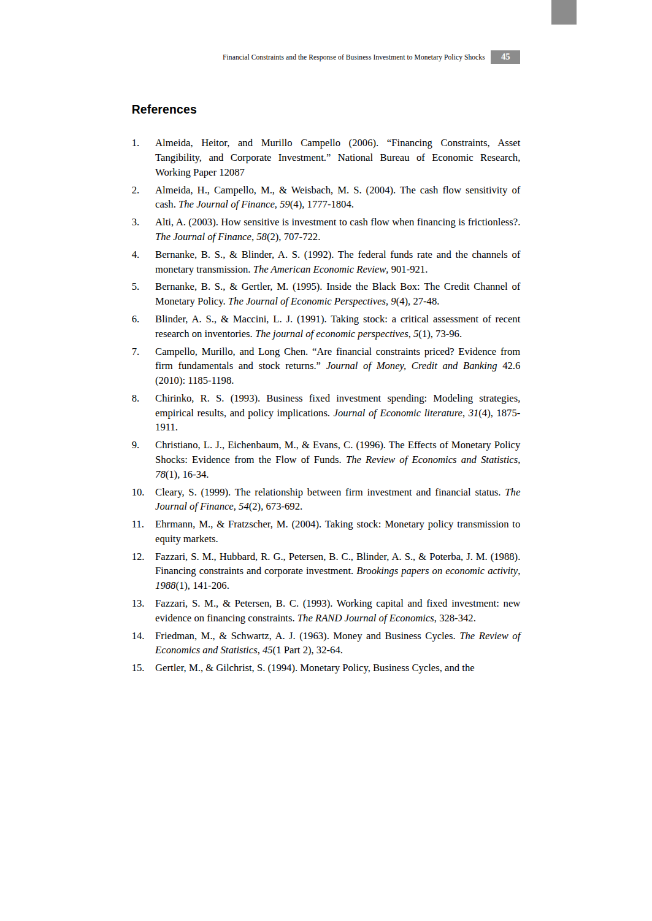Financial Constraints and the Response of Business Investment to Monetary Policy Shocks 45
References
Almeida, Heitor, and Murillo Campello (2006). “Financing Constraints, Asset Tangibility, and Corporate Investment.” National Bureau of Economic Research, Working Paper 12087
Almeida, H., Campello, M., & Weisbach, M. S. (2004). The cash flow sensitivity of cash. The Journal of Finance, 59(4), 1777-1804.
Alti, A. (2003). How sensitive is investment to cash flow when financing is frictionless?. The Journal of Finance, 58(2), 707-722.
Bernanke, B. S., & Blinder, A. S. (1992). The federal funds rate and the channels of monetary transmission. The American Economic Review, 901-921.
Bernanke, B. S., & Gertler, M. (1995). Inside the Black Box: The Credit Channel of Monetary Policy. The Journal of Economic Perspectives, 9(4), 27-48.
Blinder, A. S., & Maccini, L. J. (1991). Taking stock: a critical assessment of recent research on inventories. The journal of economic perspectives, 5(1), 73-96.
Campello, Murillo, and Long Chen. “Are financial constraints priced? Evidence from firm fundamentals and stock returns.” Journal of Money, Credit and Banking 42.6 (2010): 1185-1198.
Chirinko, R. S. (1993). Business fixed investment spending: Modeling strategies, empirical results, and policy implications. Journal of Economic literature, 31(4), 1875-1911.
Christiano, L. J., Eichenbaum, M., & Evans, C. (1996). The Effects of Monetary Policy Shocks: Evidence from the Flow of Funds. The Review of Economics and Statistics, 78(1), 16-34.
Cleary, S. (1999). The relationship between firm investment and financial status. The Journal of Finance, 54(2), 673-692.
Ehrmann, M., & Fratzscher, M. (2004). Taking stock: Monetary policy transmission to equity markets.
Fazzari, S. M., Hubbard, R. G., Petersen, B. C., Blinder, A. S., & Poterba, J. M. (1988). Financing constraints and corporate investment. Brookings papers on economic activity, 1988(1), 141-206.
Fazzari, S. M., & Petersen, B. C. (1993). Working capital and fixed investment: new evidence on financing constraints. The RAND Journal of Economics, 328-342.
Friedman, M., & Schwartz, A. J. (1963). Money and Business Cycles. The Review of Economics and Statistics, 45(1 Part 2), 32-64.
Gertler, M., & Gilchrist, S. (1994). Monetary Policy, Business Cycles, and the